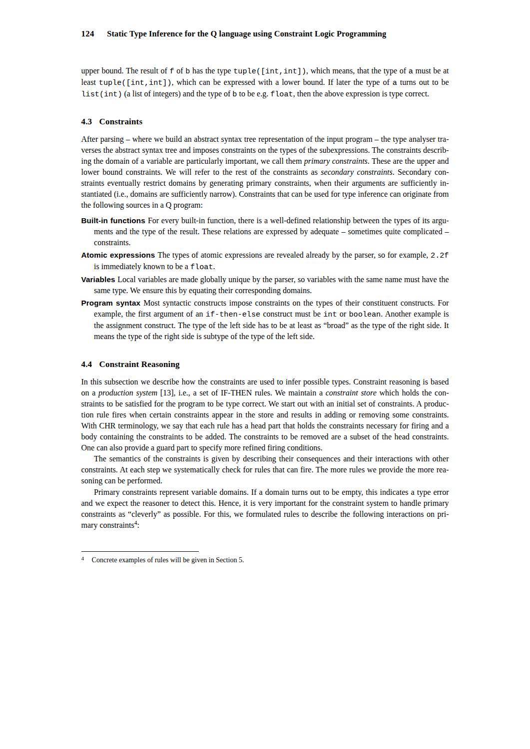124 Static Type Inference for the Q language using Constraint Logic Programming
upper bound. The result of f of b has the type tuple([int,int]), which means, that the type of a must be at least tuple([int,int]), which can be expressed with a lower bound. If later the type of a turns out to be list(int) (a list of integers) and the type of b to be e.g. float, then the above expression is type correct.
4.3 Constraints
After parsing – where we build an abstract syntax tree representation of the input program – the type analyser traverses the abstract syntax tree and imposes constraints on the types of the subexpressions. The constraints describing the domain of a variable are particularly important, we call them primary constraints. These are the upper and lower bound constraints. We will refer to the rest of the constraints as secondary constraints. Secondary constraints eventually restrict domains by generating primary constraints, when their arguments are sufficiently instantiated (i.e., domains are sufficiently narrow). Constraints that can be used for type inference can originate from the following sources in a Q program:
Built-in functions For every built-in function, there is a well-defined relationship between the types of its arguments and the type of the result. These relations are expressed by adequate – sometimes quite complicated – constraints.
Atomic expressions The types of atomic expressions are revealed already by the parser, so for example, 2.2f is immediately known to be a float.
Variables Local variables are made globally unique by the parser, so variables with the same name must have the same type. We ensure this by equating their corresponding domains.
Program syntax Most syntactic constructs impose constraints on the types of their constituent constructs. For example, the first argument of an if-then-else construct must be int or boolean. Another example is the assignment construct. The type of the left side has to be at least as “broad” as the type of the right side. It means the type of the right side is subtype of the type of the left side.
4.4 Constraint Reasoning
In this subsection we describe how the constraints are used to infer possible types. Constraint reasoning is based on a production system [13], i.e., a set of IF-THEN rules. We maintain a constraint store which holds the constraints to be satisfied for the program to be type correct. We start out with an initial set of constraints. A production rule fires when certain constraints appear in the store and results in adding or removing some constraints. With CHR terminology, we say that each rule has a head part that holds the constraints necessary for firing and a body containing the constraints to be added. The constraints to be removed are a subset of the head constraints. One can also provide a guard part to specify more refined firing conditions.
The semantics of the constraints is given by describing their consequences and their interactions with other constraints. At each step we systematically check for rules that can fire. The more rules we provide the more reasoning can be performed.
Primary constraints represent variable domains. If a domain turns out to be empty, this indicates a type error and we expect the reasoner to detect this. Hence, it is very important for the constraint system to handle primary constraints as “cleverly” as possible. For this, we formulated rules to describe the following interactions on primary constraints4:
4 Concrete examples of rules will be given in Section 5.